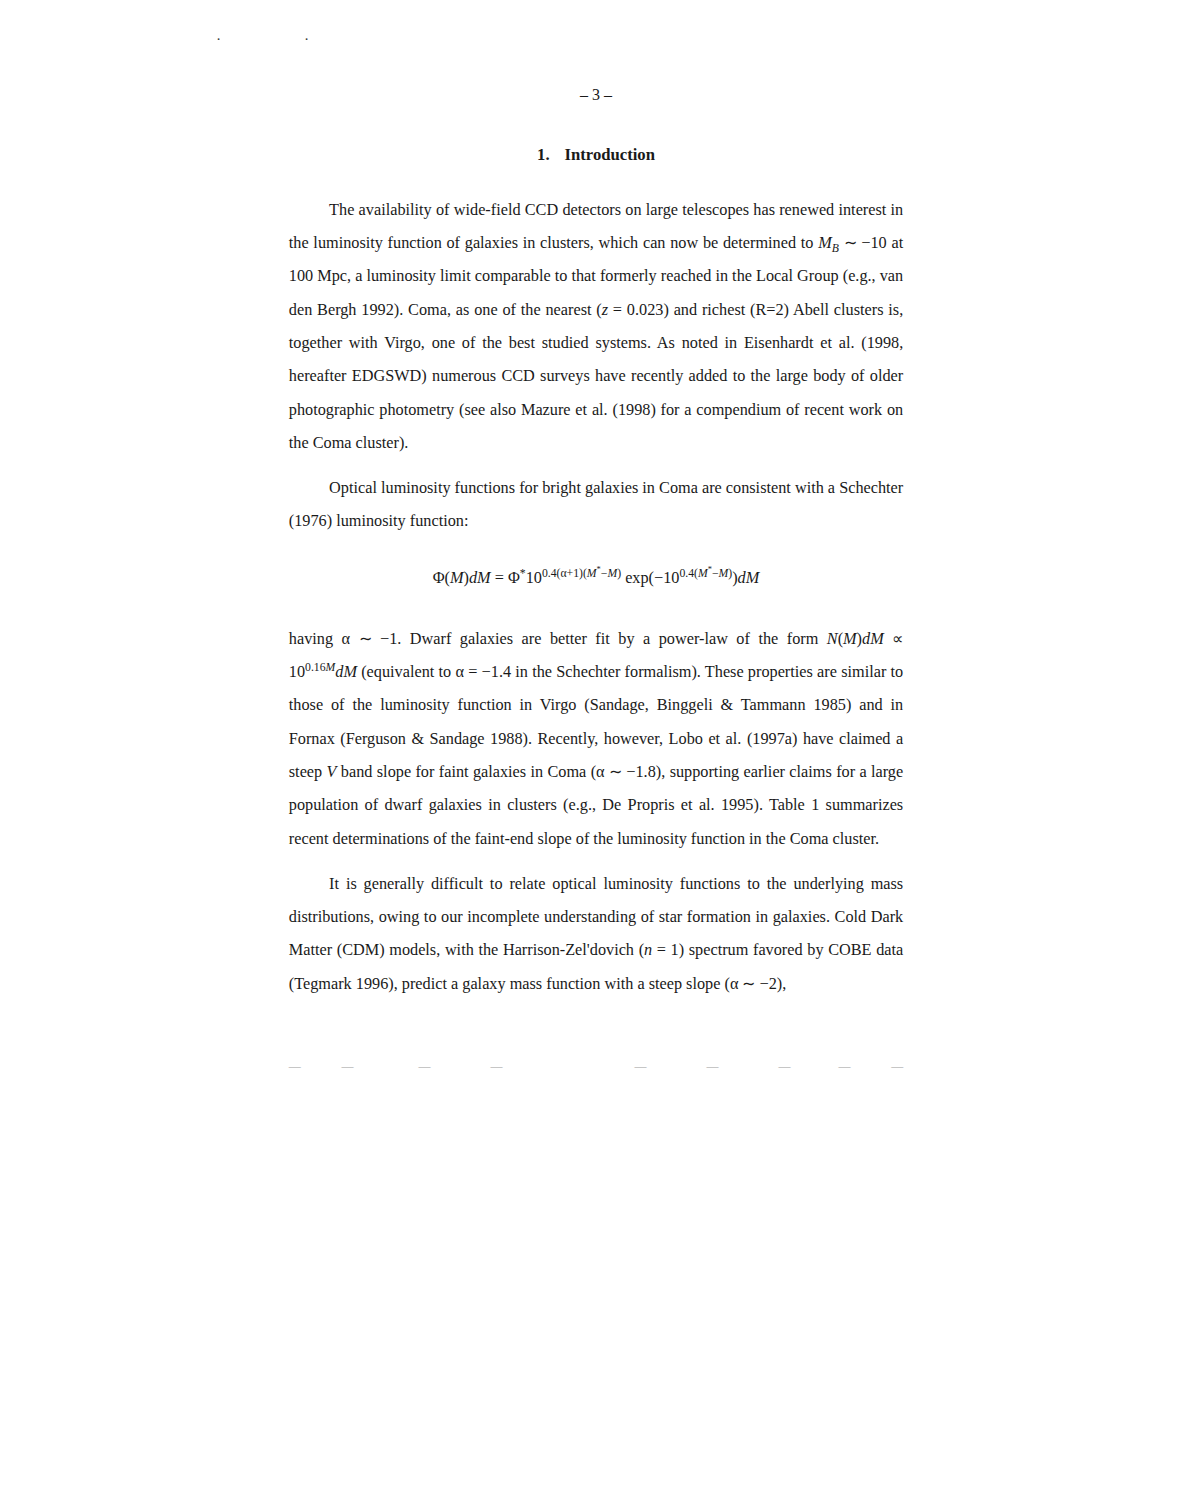. .
– 3 –
1. Introduction
The availability of wide-field CCD detectors on large telescopes has renewed interest in the luminosity function of galaxies in clusters, which can now be determined to MB ∼ −10 at 100 Mpc, a luminosity limit comparable to that formerly reached in the Local Group (e.g., van den Bergh 1992). Coma, as one of the nearest (z = 0.023) and richest (R=2) Abell clusters is, together with Virgo, one of the best studied systems. As noted in Eisenhardt et al. (1998, hereafter EDGSWD) numerous CCD surveys have recently added to the large body of older photographic photometry (see also Mazure et al. (1998) for a compendium of recent work on the Coma cluster).
Optical luminosity functions for bright galaxies in Coma are consistent with a Schechter (1976) luminosity function:
Φ(M)dM = Φ*100.4(α+1)(M*−M) exp(−100.4(M*−M))dM
having α ∼ −1. Dwarf galaxies are better fit by a power-law of the form N(M)dM ∝ 100.16MdM (equivalent to α = −1.4 in the Schechter formalism). These properties are similar to those of the luminosity function in Virgo (Sandage, Binggeli & Tammann 1985) and in Fornax (Ferguson & Sandage 1988). Recently, however, Lobo et al. (1997a) have claimed a steep V band slope for faint galaxies in Coma (α ∼ −1.8), supporting earlier claims for a large population of dwarf galaxies in clusters (e.g., De Propris et al. 1995). Table 1 summarizes recent determinations of the faint-end slope of the luminosity function in the Coma cluster.
It is generally difficult to relate optical luminosity functions to the underlying mass distributions, owing to our incomplete understanding of star formation in galaxies. Cold Dark Matter (CDM) models, with the Harrison-Zel'dovich (n = 1) spectrum favored by COBE data (Tegmark 1996), predict a galaxy mass function with a steep slope (α ∼ −2),
— — — — — — — — —